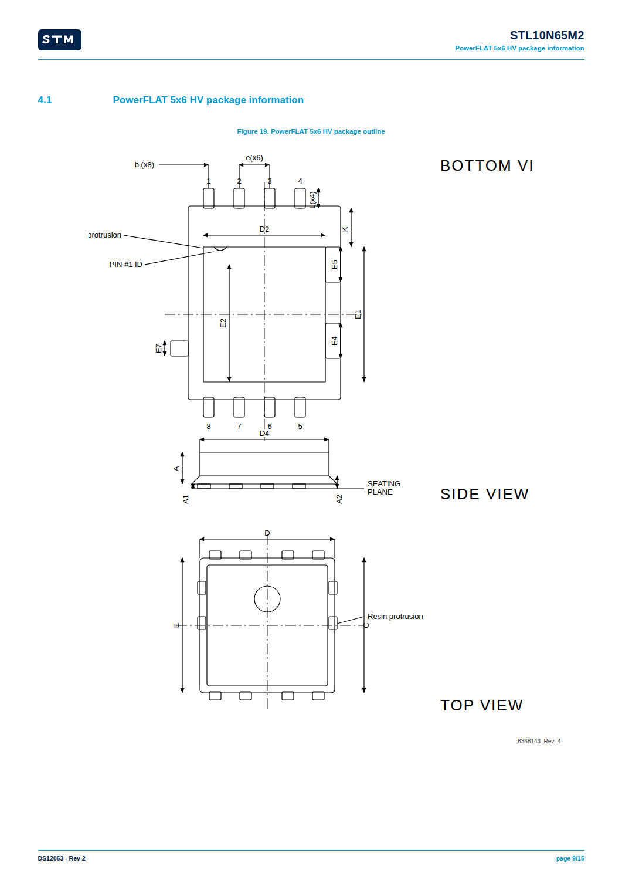STL10N65M2
PowerFLAT 5x6 HV package information
4.1
PowerFLAT 5x6 HV package information
Figure 19. PowerFLAT 5x6 HV package outline
BOTTOM VIEW 1 2 3 4 8 7 6 5 b (x8) e(x6) L(x4) K D2 E2 E5 E4 E1 E7 Resin protrusion PIN #1 ID SIDE VIEW SEATING PLANE D4 A A1 A2 TOP VIEW D E C Resin protrusion
8368143_Rev_4
DS12063 - Rev 2
page 9/15